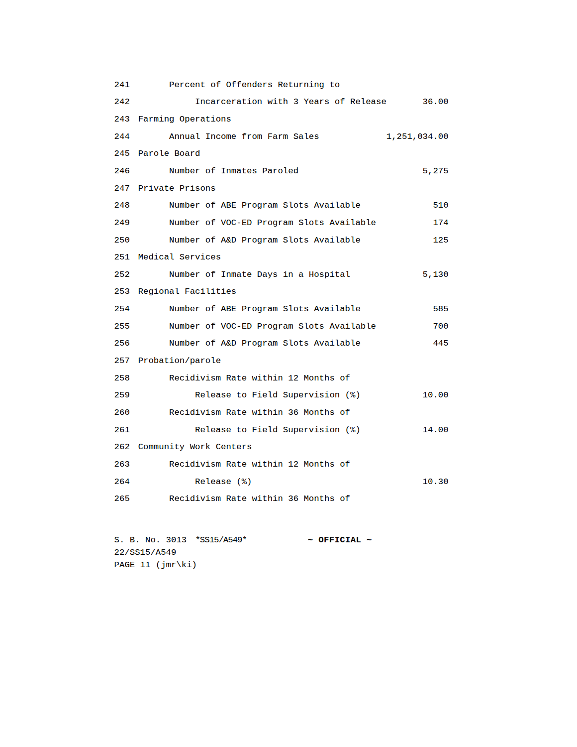| 241 | Percent of Offenders Returning to | |
| 242 | Incarceration with 3 Years of Release | 36.00 |
| 243 | Farming Operations | |
| 244 | Annual Income from Farm Sales | 1,251,034.00 |
| 245 | Parole Board | |
| 246 | Number of Inmates Paroled | 5,275 |
| 247 | Private Prisons | |
| 248 | Number of ABE Program Slots Available | 510 |
| 249 | Number of VOC-ED Program Slots Available | 174 |
| 250 | Number of A&D Program Slots Available | 125 |
| 251 | Medical Services | |
| 252 | Number of Inmate Days in a Hospital | 5,130 |
| 253 | Regional Facilities | |
| 254 | Number of ABE Program Slots Available | 585 |
| 255 | Number of VOC-ED Program Slots Available | 700 |
| 256 | Number of A&D Program Slots Available | 445 |
| 257 | Probation/parole | |
| 258 | Recidivism Rate within 12 Months of | |
| 259 | Release to Field Supervision (%) | 10.00 |
| 260 | Recidivism Rate within 36 Months of | |
| 261 | Release to Field Supervision (%) | 14.00 |
| 262 | Community Work Centers | |
| 263 | Recidivism Rate within 12 Months of | |
| 264 | Release (%) | 10.30 |
| 265 | Recidivism Rate within 36 Months of | |
S. B. No. 3013 *SS15/A549* ~ OFFICIAL ~
22/SS15/A549
PAGE 11 (jmr\ki)